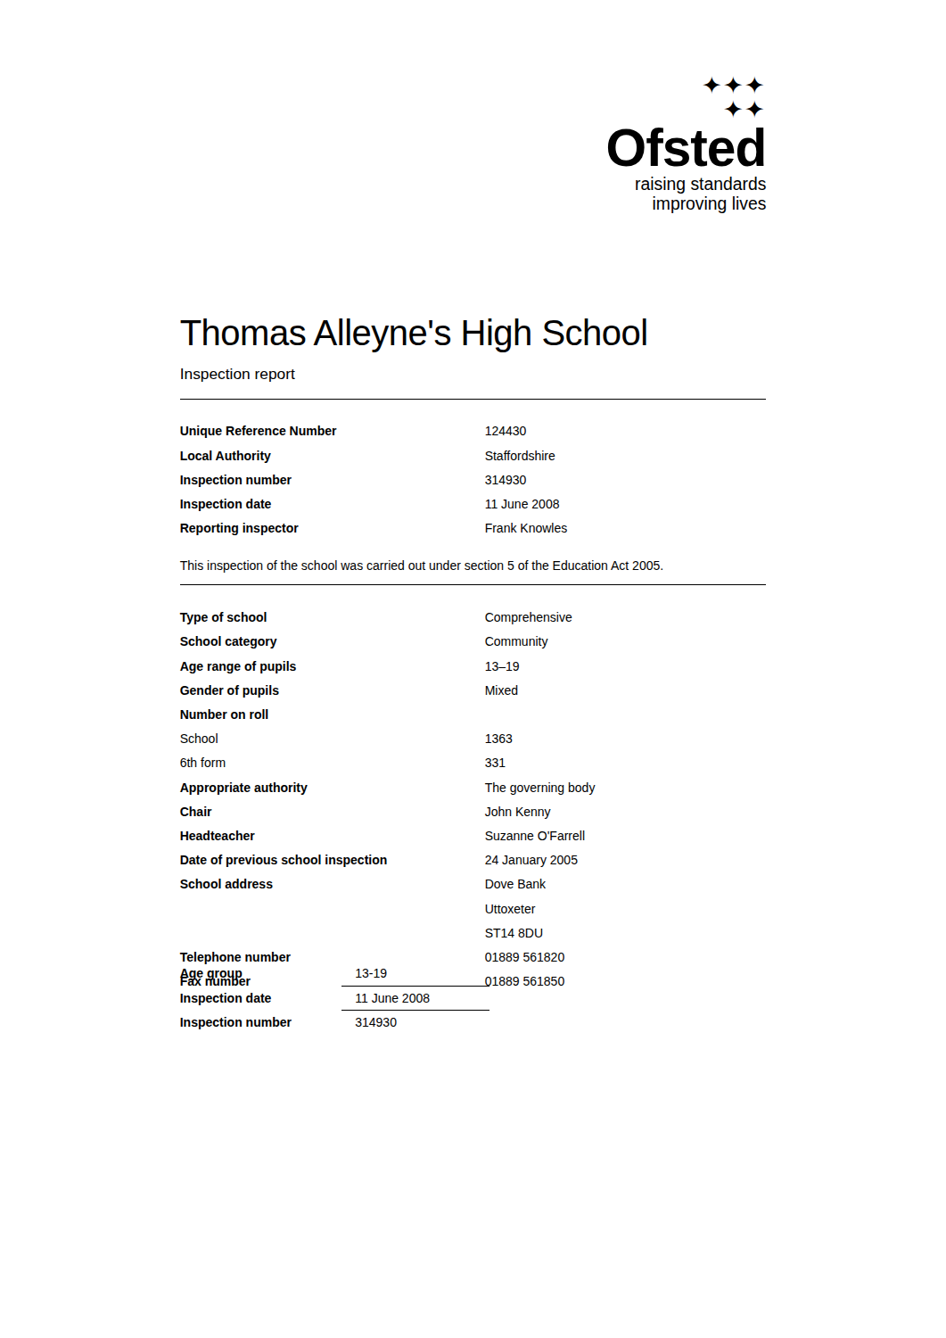✦✦✦
✦✦
Ofsted
raising standards
improving lives
Thomas Alleyne's High School
Inspection report
| Unique Reference Number | 124430 |
| Local Authority | Staffordshire |
| Inspection number | 314930 |
| Inspection date | 11 June 2008 |
| Reporting inspector | Frank Knowles |
This inspection of the school was carried out under section 5 of the Education Act 2005.
| Type of school | Comprehensive |
| School category | Community |
| Age range of pupils | 13–19 |
| Gender of pupils | Mixed |
| Number on roll | |
| School | 1363 |
| 6th form | 331 |
| Appropriate authority | The governing body |
| Chair | John Kenny |
| Headteacher | Suzanne O'Farrell |
| Date of previous school inspection | 24 January 2005 |
| School address | Dove Bank |
| | Uttoxeter |
| | ST14 8DU |
| Telephone number | 01889 561820 |
| Fax number | 01889 561850 |
| Age group | 13-19 |
| Inspection date | 11 June 2008 |
| Inspection number | 314930 |